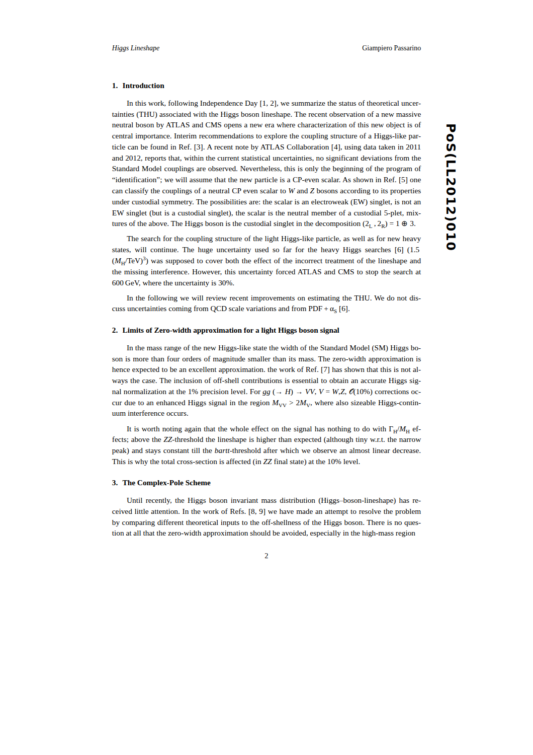Higgs Lineshape Giampiero Passarino
PoS(LL2012)010
1. Introduction
In this work, following Independence Day [1, 2], we summarize the status of theoretical uncertainties (THU) associated with the Higgs boson lineshape. The recent observation of a new massive neutral boson by ATLAS and CMS opens a new era where characterization of this new object is of central importance. Interim recommendations to explore the coupling structure of a Higgs-like particle can be found in Ref. [3]. A recent note by ATLAS Collaboration [4], using data taken in 2011 and 2012, reports that, within the current statistical uncertainties, no significant deviations from the Standard Model couplings are observed. Nevertheless, this is only the beginning of the program of “identification”; we will assume that the new particle is a CP-even scalar. As shown in Ref. [5] one can classify the couplings of a neutral CP even scalar to W and Z bosons according to its properties under custodial symmetry. The possibilities are: the scalar is an electroweak (EW) singlet, is not an EW singlet (but is a custodial singlet), the scalar is the neutral member of a custodial 5-plet, mixtures of the above. The Higgs boson is the custodial singlet in the decomposition (2L , 2R) = 1 ⊕ 3.
The search for the coupling structure of the light Higgs-like particle, as well as for new heavy states, will continue. The huge uncertainty used so far for the heavy Higgs searches [6] (1.5 (MH/TeV)3) was supposed to cover both the effect of the incorrect treatment of the lineshape and the missing interference. However, this uncertainty forced ATLAS and CMS to stop the search at 600 GeV, where the uncertainty is 30%.
In the following we will review recent improvements on estimating the THU. We do not discuss uncertainties coming from QCD scale variations and from PDF + αS [6].
2. Limits of Zero-width approximation for a light Higgs boson signal
In the mass range of the new Higgs-like state the width of the Standard Model (SM) Higgs boson is more than four orders of magnitude smaller than its mass. The zero-width approximation is hence expected to be an excellent approximation. the work of Ref. [7] has shown that this is not always the case. The inclusion of off-shell contributions is essential to obtain an accurate Higgs signal normalization at the 1% precision level. For gg (→ H) → VV, V = W,Z, 𝒪(10%) corrections occur due to an enhanced Higgs signal in the region MVV > 2MV, where also sizeable Higgs-continuum interference occurs.
It is worth noting again that the whole effect on the signal has nothing to do with ΓH/MH effects; above the ZZ-threshold the lineshape is higher than expected (although tiny w.r.t. the narrow peak) and stays constant till the bartt-threshold after which we observe an almost linear decrease. This is why the total cross-section is affected (in ZZ final state) at the 10% level.
3. The Complex-Pole Scheme
Until recently, the Higgs boson invariant mass distribution (Higgs–boson-lineshape) has received little attention. In the work of Refs. [8, 9] we have made an attempt to resolve the problem by comparing different theoretical inputs to the off-shellness of the Higgs boson. There is no question at all that the zero-width approximation should be avoided, especially in the high-mass region
2